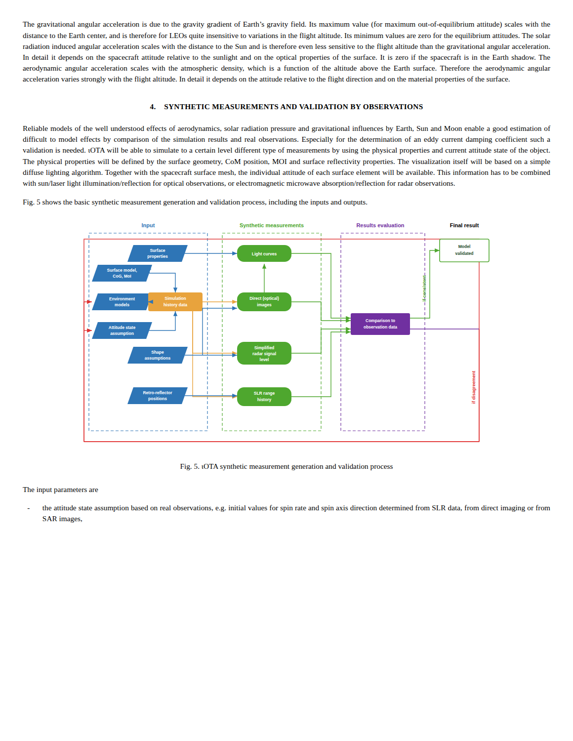The gravitational angular acceleration is due to the gravity gradient of Earth’s gravity field. Its maximum value (for maximum out-of-equilibrium attitude) scales with the distance to the Earth center, and is therefore for LEOs quite insensitive to variations in the flight altitude. Its minimum values are zero for the equilibrium attitudes. The solar radiation induced angular acceleration scales with the distance to the Sun and is therefore even less sensitive to the flight altitude than the gravitational angular acceleration. In detail it depends on the spacecraft attitude relative to the sunlight and on the optical properties of the surface. It is zero if the spacecraft is in the Earth shadow. The aerodynamic angular acceleration scales with the atmospheric density, which is a function of the altitude above the Earth surface. Therefore the aerodynamic angular acceleration varies strongly with the flight altitude. In detail it depends on the attitude relative to the flight direction and on the material properties of the surface.
4. Synthetic Measurements and Validation by Observations
Reliable models of the well understood effects of aerodynamics, solar radiation pressure and gravitational influences by Earth, Sun and Moon enable a good estimation of difficult to model effects by comparison of the simulation results and real observations. Especially for the determination of an eddy current damping coefficient such a validation is needed. ιOTA will be able to simulate to a certain level different type of measurements by using the physical properties and current attitude state of the object. The physical properties will be defined by the surface geometry, CoM position, MOI and surface reflectivity properties. The visualization itself will be based on a simple diffuse lighting algorithm. Together with the spacecraft surface mesh, the individual attitude of each surface element will be available. This information has to be combined with sun/laser light illumination/reflection for optical observations, or electromagnetic microwave absorption/reflection for radar observations.
Fig. 5 shows the basic synthetic measurement generation and validation process, including the inputs and outputs.
Input Synthetic measurements Results evaluation Final result Model validated Surface properties Surface model, CoG, MoI Environment models Attitude state assumption Simulation history data Shape assumptions Retro-reflector positions Light curves Direct (optical) images Simplified radar signal level SLR range history Comparison to observation data if consistent if disagreement
Fig. 5. ιOTA synthetic measurement generation and validation process
The input parameters are
the attitude state assumption based on real observations, e.g. initial values for spin rate and spin axis direction determined from SLR data, from direct imaging or from SAR images,